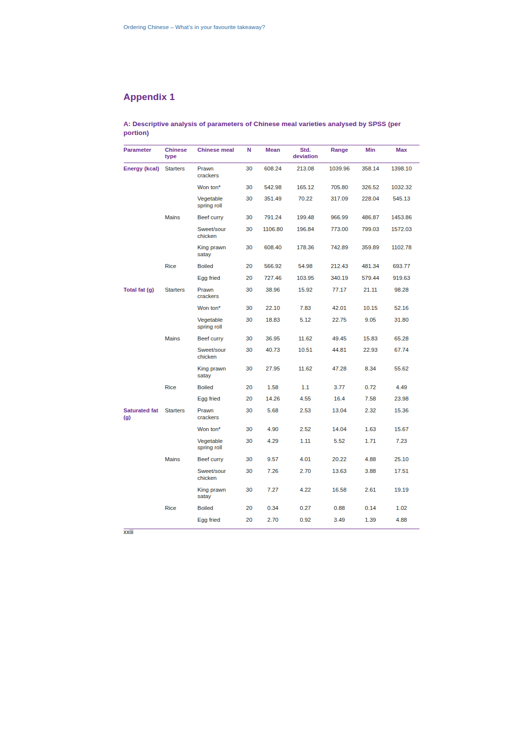Ordering Chinese – What’s in your favourite takeaway?
Appendix 1
A: Descriptive analysis of parameters of Chinese meal varieties analysed by SPSS (per portion)
| Parameter | Chinese type | Chinese meal | N | Mean | Std. deviation | Range | Min | Max |
| --- | --- | --- | --- | --- | --- | --- | --- | --- |
| Energy (kcal) | Starters | Prawn crackers | 30 | 608.24 | 213.08 | 1039.96 | 358.14 | 1398.10 |
| | | Won ton* | 30 | 542.98 | 165.12 | 705.80 | 326.52 | 1032.32 |
| | | Vegetable spring roll | 30 | 351.49 | 70.22 | 317.09 | 228.04 | 545.13 |
| | Mains | Beef curry | 30 | 791.24 | 199.48 | 966.99 | 486.87 | 1453.86 |
| | | Sweet/sour chicken | 30 | 1106.80 | 196.84 | 773.00 | 799.03 | 1572.03 |
| | | King prawn satay | 30 | 608.40 | 178.36 | 742.89 | 359.89 | 1102.78 |
| | Rice | Boiled | 20 | 566.92 | 54.98 | 212.43 | 481.34 | 693.77 |
| | | Egg fried | 20 | 727.46 | 103.95 | 340.19 | 579.44 | 919.63 |
| Total fat (g) | Starters | Prawn crackers | 30 | 38.96 | 15.92 | 77.17 | 21.11 | 98.28 |
| | | Won ton* | 30 | 22.10 | 7.83 | 42.01 | 10.15 | 52.16 |
| | | Vegetable spring roll | 30 | 18.83 | 5.12 | 22.75 | 9.05 | 31.80 |
| | Mains | Beef curry | 30 | 36.95 | 11.62 | 49.45 | 15.83 | 65.28 |
| | | Sweet/sour chicken | 30 | 40.73 | 10.51 | 44.81 | 22.93 | 67.74 |
| | | King prawn satay | 30 | 27.95 | 11.62 | 47.28 | 8.34 | 55.62 |
| | Rice | Boiled | 20 | 1.58 | 1.1 | 3.77 | 0.72 | 4.49 |
| | | Egg fried | 20 | 14.26 | 4.55 | 16.4 | 7.58 | 23.98 |
| Saturated fat (g) | Starters | Prawn crackers | 30 | 5.68 | 2.53 | 13.04 | 2.32 | 15.36 |
| | | Won ton* | 30 | 4.90 | 2.52 | 14.04 | 1.63 | 15.67 |
| | | Vegetable spring roll | 30 | 4.29 | 1.11 | 5.52 | 1.71 | 7.23 |
| | Mains | Beef curry | 30 | 9.57 | 4.01 | 20.22 | 4.88 | 25.10 |
| | | Sweet/sour chicken | 30 | 7.26 | 2.70 | 13.63 | 3.88 | 17.51 |
| | | King prawn satay | 30 | 7.27 | 4.22 | 16.58 | 2.61 | 19.19 |
| | Rice | Boiled | 20 | 0.34 | 0.27 | 0.88 | 0.14 | 1.02 |
| | | Egg fried | 20 | 2.70 | 0.92 | 3.49 | 1.39 | 4.88 |
xxiii